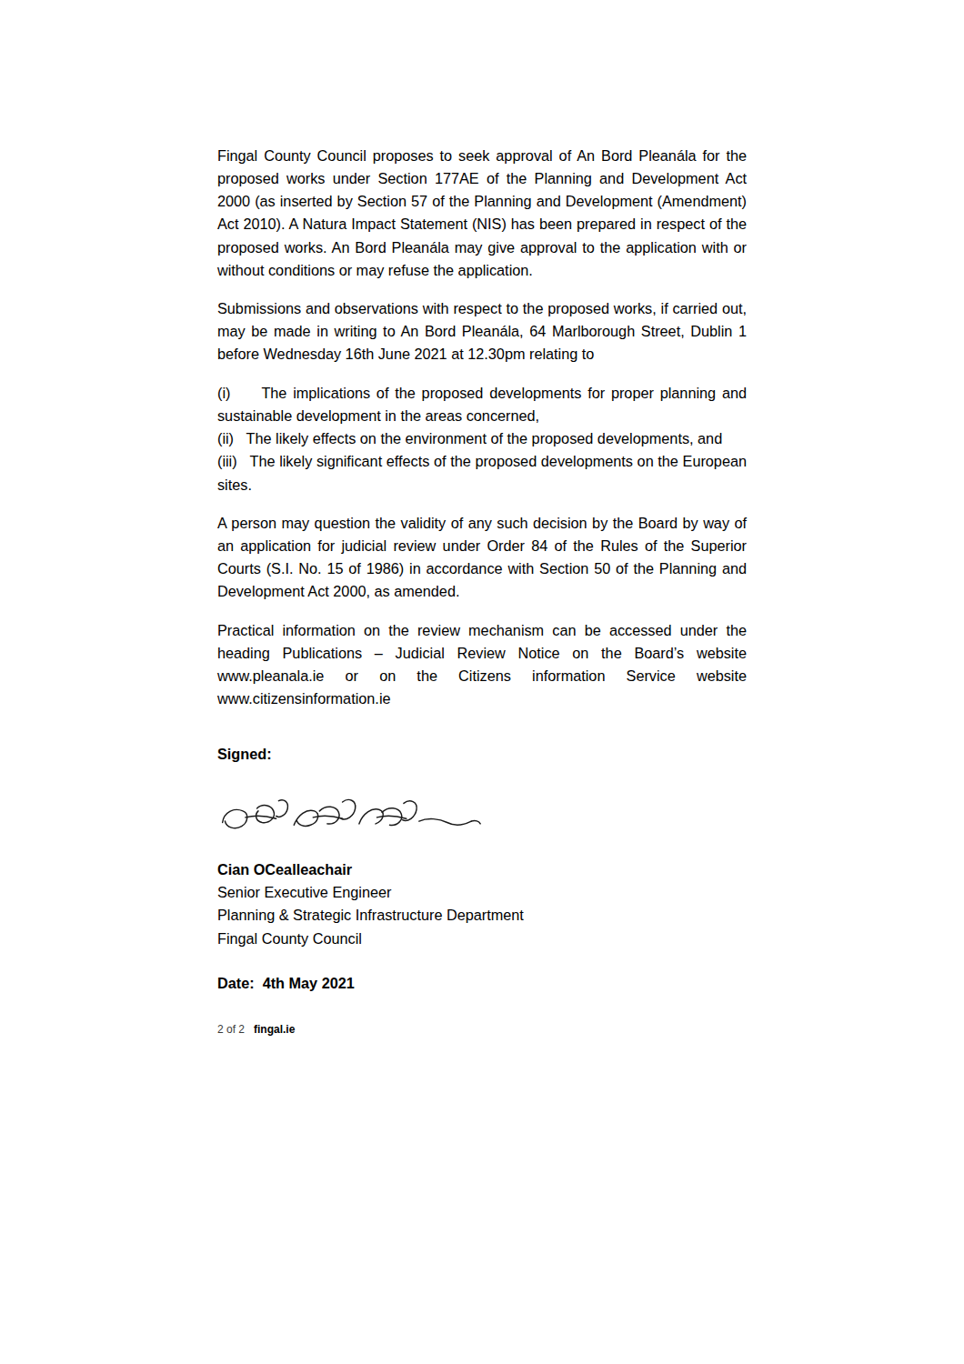Fingal County Council proposes to seek approval of An Bord Pleanála for the proposed works under Section 177AE of the Planning and Development Act 2000 (as inserted by Section 57 of the Planning and Development (Amendment) Act 2010). A Natura Impact Statement (NIS) has been prepared in respect of the proposed works. An Bord Pleanála may give approval to the application with or without conditions or may refuse the application.
Submissions and observations with respect to the proposed works, if carried out, may be made in writing to An Bord Pleanála, 64 Marlborough Street, Dublin 1 before Wednesday 16th June 2021 at 12.30pm relating to
(i) The implications of the proposed developments for proper planning and sustainable development in the areas concerned,
(ii) The likely effects on the environment of the proposed developments, and
(iii) The likely significant effects of the proposed developments on the European sites.
A person may question the validity of any such decision by the Board by way of an application for judicial review under Order 84 of the Rules of the Superior Courts (S.I. No. 15 of 1986) in accordance with Section 50 of the Planning and Development Act 2000, as amended.
Practical information on the review mechanism can be accessed under the heading Publications – Judicial Review Notice on the Board’s website www.pleanala.ie or on the Citizens information Service website www.citizensinformation.ie
Signed:
Cian OCealleachair
Senior Executive Engineer
Planning & Strategic Infrastructure Department
Fingal County Council
Date: 4th May 2021
2 of 2 fingal.ie